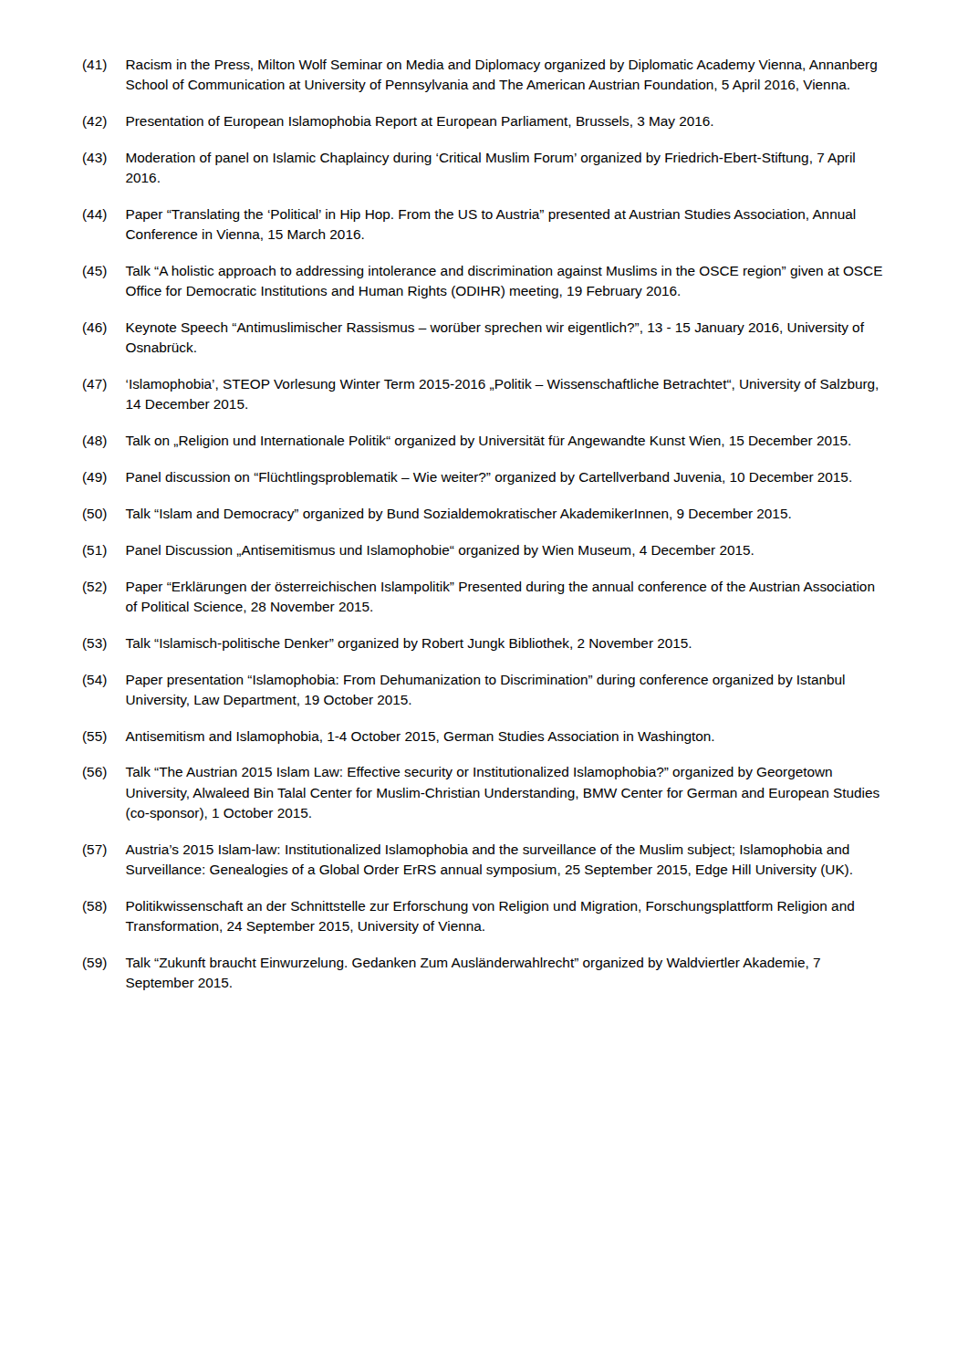(41) Racism in the Press, Milton Wolf Seminar on Media and Diplomacy organized by Diplomatic Academy Vienna, Annanberg School of Communication at University of Pennsylvania and The American Austrian Foundation, 5 April 2016, Vienna.
(42) Presentation of European Islamophobia Report at European Parliament, Brussels, 3 May 2016.
(43) Moderation of panel on Islamic Chaplaincy during ‘Critical Muslim Forum’ organized by Friedrich-Ebert-Stiftung, 7 April 2016.
(44) Paper “Translating the ‘Political’ in Hip Hop. From the US to Austria” presented at Austrian Studies Association, Annual Conference in Vienna, 15 March 2016.
(45) Talk “A holistic approach to addressing intolerance and discrimination against Muslims in the OSCE region” given at OSCE Office for Democratic Institutions and Human Rights (ODIHR) meeting, 19 February 2016.
(46) Keynote Speech “Antimuslimischer Rassismus – worüber sprechen wir eigentlich?”, 13 - 15 January 2016, University of Osnabrück.
(47)‘Islamophobia’, STEOP Vorlesung Winter Term 2015-2016 „Politik – Wissenschaftliche Betrachtet“, University of Salzburg, 14 December 2015.
(48) Talk on „Religion und Internationale Politik“ organized by Universität für Angewandte Kunst Wien, 15 December 2015.
(49) Panel discussion on “Flüchtlingsproblematik – Wie weiter?” organized by Cartellverband Juvenia, 10 December 2015.
(50) Talk “Islam and Democracy” organized by Bund Sozialdemokratischer AkademikerInnen, 9 December 2015.
(51) Panel Discussion „Antisemitismus und Islamophobie“ organized by Wien Museum, 4 December 2015.
(52) Paper “Erklärungen der österreichischen Islampolitik” Presented during the annual conference of the Austrian Association of Political Science, 28 November 2015.
(53) Talk “Islamisch-politische Denker” organized by Robert Jungk Bibliothek, 2 November 2015.
(54) Paper presentation “Islamophobia: From Dehumanization to Discrimination” during conference organized by Istanbul University, Law Department, 19 October 2015.
(55) Antisemitism and Islamophobia, 1-4 October 2015, German Studies Association in Washington.
(56) Talk “The Austrian 2015 Islam Law: Effective security or Institutionalized Islamophobia?” organized by Georgetown University, Alwaleed Bin Talal Center for Muslim-Christian Understanding, BMW Center for German and European Studies (co-sponsor), 1 October 2015.
(57) Austria’s 2015 Islam-law: Institutionalized Islamophobia and the surveillance of the Muslim subject; Islamophobia and Surveillance: Genealogies of a Global Order ErRS annual symposium, 25 September 2015, Edge Hill University (UK).
(58) Politikwissenschaft an der Schnittstelle zur Erforschung von Religion und Migration, Forschungsplattform Religion and Transformation, 24 September 2015, University of Vienna.
(59) Talk “Zukunft braucht Einwurzelung. Gedanken Zum Ausländerwahlrecht” organized by Waldviertler Akademie, 7 September 2015.